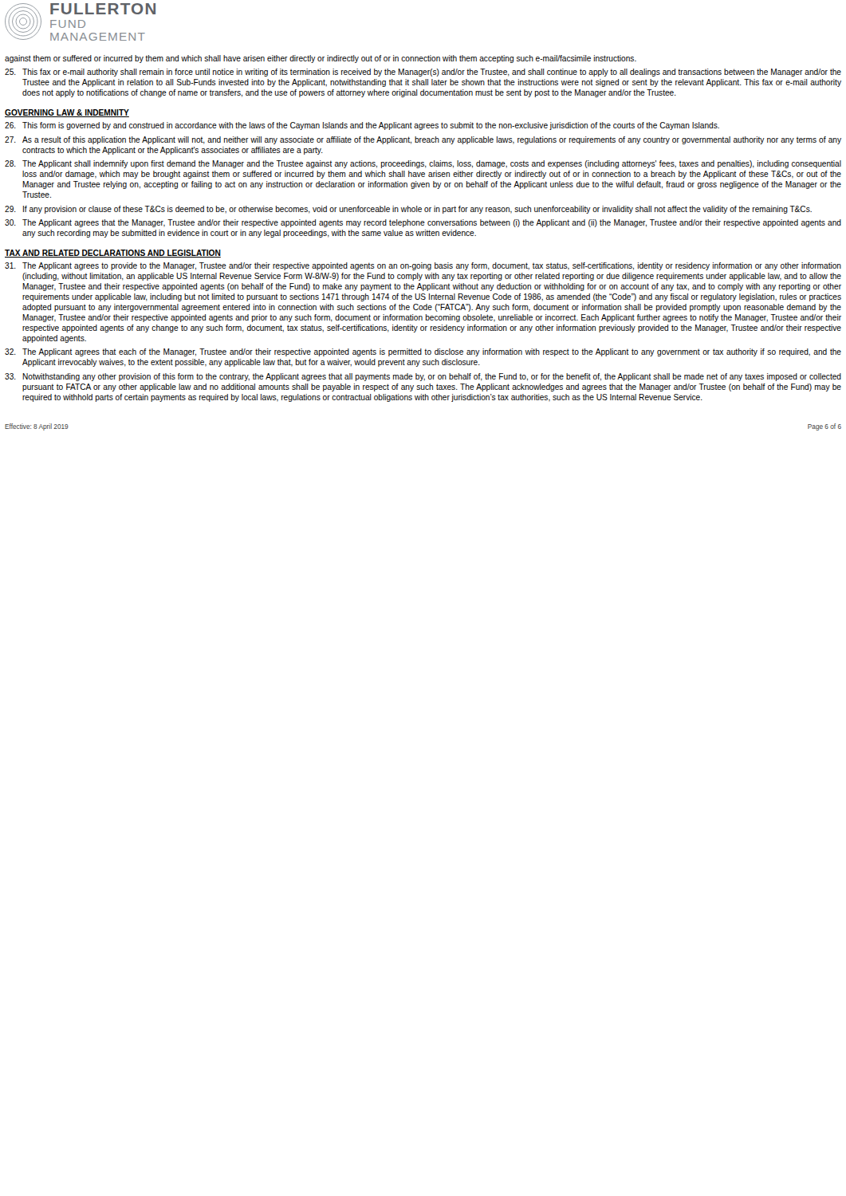FULLERTON
FUND
MANAGEMENT
against them or suffered or incurred by them and which shall have arisen either directly or indirectly out of or in connection with them accepting such e-mail/facsimile instructions.
25. This fax or e-mail authority shall remain in force until notice in writing of its termination is received by the Manager(s) and/or the Trustee, and shall continue to apply to all dealings and transactions between the Manager and/or the Trustee and the Applicant in relation to all Sub-Funds invested into by the Applicant, notwithstanding that it shall later be shown that the instructions were not signed or sent by the relevant Applicant. This fax or e-mail authority does not apply to notifications of change of name or transfers, and the use of powers of attorney where original documentation must be sent by post to the Manager and/or the Trustee.
GOVERNING LAW & INDEMNITY
26. This form is governed by and construed in accordance with the laws of the Cayman Islands and the Applicant agrees to submit to the non-exclusive jurisdiction of the courts of the Cayman Islands.
27. As a result of this application the Applicant will not, and neither will any associate or affiliate of the Applicant, breach any applicable laws, regulations or requirements of any country or governmental authority nor any terms of any contracts to which the Applicant or the Applicant's associates or affiliates are a party.
28. The Applicant shall indemnify upon first demand the Manager and the Trustee against any actions, proceedings, claims, loss, damage, costs and expenses (including attorneys' fees, taxes and penalties), including consequential loss and/or damage, which may be brought against them or suffered or incurred by them and which shall have arisen either directly or indirectly out of or in connection to a breach by the Applicant of these T&Cs, or out of the Manager and Trustee relying on, accepting or failing to act on any instruction or declaration or information given by or on behalf of the Applicant unless due to the wilful default, fraud or gross negligence of the Manager or the Trustee.
29. If any provision or clause of these T&Cs is deemed to be, or otherwise becomes, void or unenforceable in whole or in part for any reason, such unenforceability or invalidity shall not affect the validity of the remaining T&Cs.
30. The Applicant agrees that the Manager, Trustee and/or their respective appointed agents may record telephone conversations between (i) the Applicant and (ii) the Manager, Trustee and/or their respective appointed agents and any such recording may be submitted in evidence in court or in any legal proceedings, with the same value as written evidence.
TAX AND RELATED DECLARATIONS AND LEGISLATION
31. The Applicant agrees to provide to the Manager, Trustee and/or their respective appointed agents on an on-going basis any form, document, tax status, self-certifications, identity or residency information or any other information (including, without limitation, an applicable US Internal Revenue Service Form W-8/W-9) for the Fund to comply with any tax reporting or other related reporting or due diligence requirements under applicable law, and to allow the Manager, Trustee and their respective appointed agents (on behalf of the Fund) to make any payment to the Applicant without any deduction or withholding for or on account of any tax, and to comply with any reporting or other requirements under applicable law, including but not limited to pursuant to sections 1471 through 1474 of the US Internal Revenue Code of 1986, as amended (the “Code”) and any fiscal or regulatory legislation, rules or practices adopted pursuant to any intergovernmental agreement entered into in connection with such sections of the Code (“FATCA”). Any such form, document or information shall be provided promptly upon reasonable demand by the Manager, Trustee and/or their respective appointed agents and prior to any such form, document or information becoming obsolete, unreliable or incorrect. Each Applicant further agrees to notify the Manager, Trustee and/or their respective appointed agents of any change to any such form, document, tax status, self-certifications, identity or residency information or any other information previously provided to the Manager, Trustee and/or their respective appointed agents.
32. The Applicant agrees that each of the Manager, Trustee and/or their respective appointed agents is permitted to disclose any information with respect to the Applicant to any government or tax authority if so required, and the Applicant irrevocably waives, to the extent possible, any applicable law that, but for a waiver, would prevent any such disclosure.
33. Notwithstanding any other provision of this form to the contrary, the Applicant agrees that all payments made by, or on behalf of, the Fund to, or for the benefit of, the Applicant shall be made net of any taxes imposed or collected pursuant to FATCA or any other applicable law and no additional amounts shall be payable in respect of any such taxes. The Applicant acknowledges and agrees that the Manager and/or Trustee (on behalf of the Fund) may be required to withhold parts of certain payments as required by local laws, regulations or contractual obligations with other jurisdiction’s tax authorities, such as the US Internal Revenue Service.
Effective: 8 April 2019
Page 6 of 6